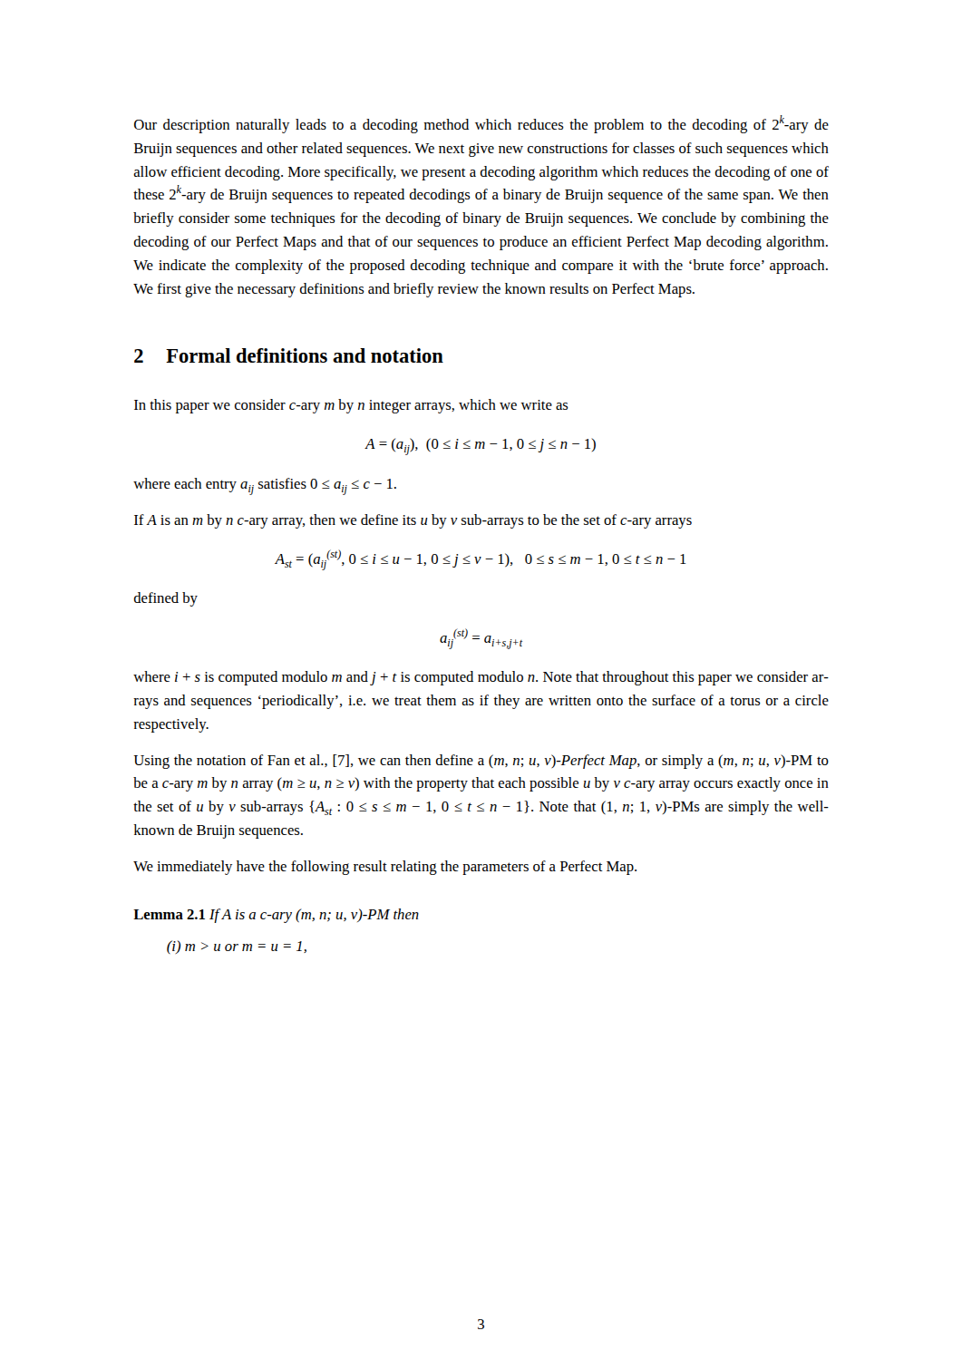Our description naturally leads to a decoding method which reduces the problem to the decoding of 2k-ary de Bruijn sequences and other related sequences. We next give new constructions for classes of such sequences which allow efficient decoding. More specifically, we present a decoding algorithm which reduces the decoding of one of these 2k-ary de Bruijn sequences to repeated decodings of a binary de Bruijn sequence of the same span. We then briefly consider some techniques for the decoding of binary de Bruijn sequences. We conclude by combining the decoding of our Perfect Maps and that of our sequences to produce an efficient Perfect Map decoding algorithm. We indicate the complexity of the proposed decoding technique and compare it with the ‘brute force’ approach. We first give the necessary definitions and briefly review the known results on Perfect Maps.
2 Formal definitions and notation
In this paper we consider c-ary m by n integer arrays, which we write as
A = (aij), (0 ≤ i ≤ m − 1, 0 ≤ j ≤ n − 1)
where each entry aij satisfies 0 ≤ aij ≤ c − 1.
If A is an m by n c-ary array, then we define its u by v sub-arrays to be the set of c-ary arrays
Ast = (aij(st), 0 ≤ i ≤ u − 1, 0 ≤ j ≤ v − 1), 0 ≤ s ≤ m − 1, 0 ≤ t ≤ n − 1
defined by
aij(st) = ai+s,j+t
where i + s is computed modulo m and j + t is computed modulo n. Note that throughout this paper we consider arrays and sequences ‘periodically’, i.e. we treat them as if they are written onto the surface of a torus or a circle respectively.
Using the notation of Fan et al., [7], we can then define a (m, n; u, v)-Perfect Map, or simply a (m, n; u, v)-PM to be a c-ary m by n array (m ≥ u, n ≥ v) with the property that each possible u by v c-ary array occurs exactly once in the set of u by v sub-arrays {Ast : 0 ≤ s ≤ m − 1, 0 ≤ t ≤ n − 1}. Note that (1, n; 1, v)-PMs are simply the well-known de Bruijn sequences.
We immediately have the following result relating the parameters of a Perfect Map.
Lemma 2.1 If A is a c-ary (m, n; u, v)-PM then
(i) m > u or m = u = 1,
3